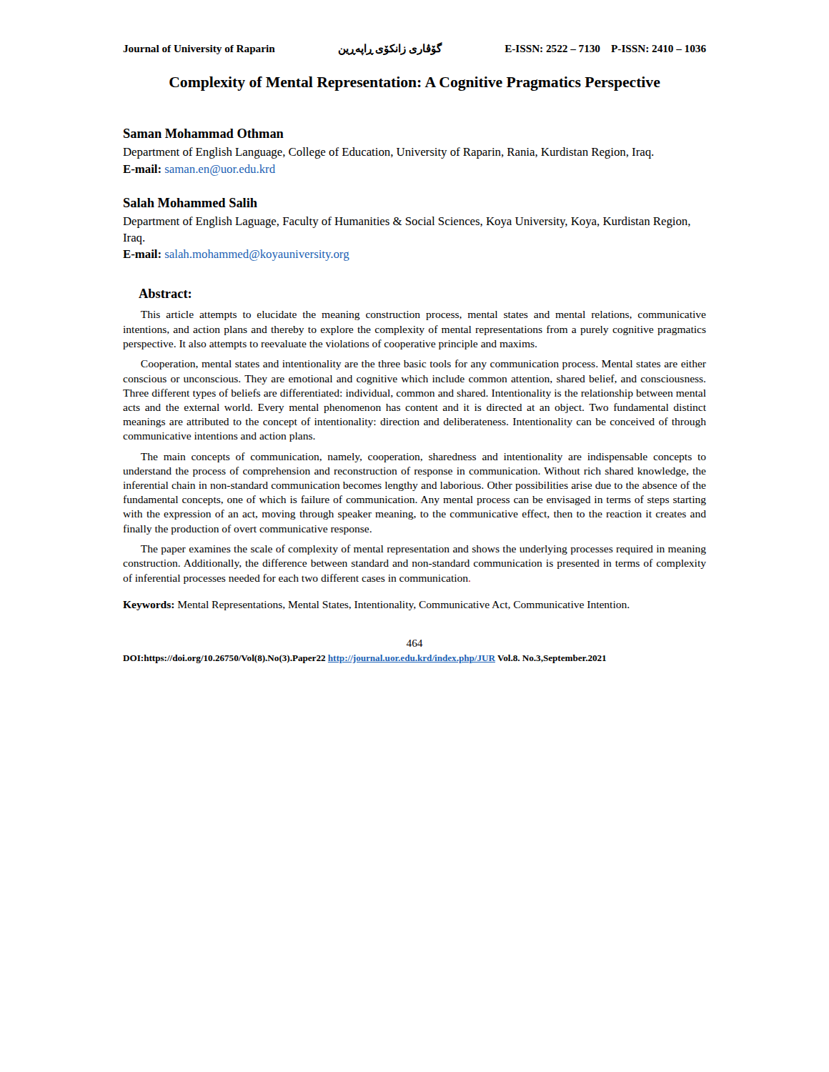Journal of University of Raparin گۆڤاری زانکۆی ڕاپەڕین E-ISSN: 2522 – 7130 P-ISSN: 2410 – 1036
Complexity of Mental Representation: A Cognitive Pragmatics Perspective
Saman Mohammad Othman
Department of English Language, College of Education, University of Raparin, Rania, Kurdistan Region, Iraq.
E-mail: saman.en@uor.edu.krd
Salah Mohammed Salih
Department of English Laguage, Faculty of Humanities & Social Sciences, Koya University, Koya, Kurdistan Region, Iraq.
E-mail: salah.mohammed@koyauniversity.org
Abstract:
This article attempts to elucidate the meaning construction process, mental states and mental relations, communicative intentions, and action plans and thereby to explore the complexity of mental representations from a purely cognitive pragmatics perspective. It also attempts to reevaluate the violations of cooperative principle and maxims.
Cooperation, mental states and intentionality are the three basic tools for any communication process. Mental states are either conscious or unconscious. They are emotional and cognitive which include common attention, shared belief, and consciousness. Three different types of beliefs are differentiated: individual, common and shared. Intentionality is the relationship between mental acts and the external world. Every mental phenomenon has content and it is directed at an object. Two fundamental distinct meanings are attributed to the concept of intentionality: direction and deliberateness. Intentionality can be conceived of through communicative intentions and action plans.
The main concepts of communication, namely, cooperation, sharedness and intentionality are indispensable concepts to understand the process of comprehension and reconstruction of response in communication. Without rich shared knowledge, the inferential chain in non-standard communication becomes lengthy and laborious. Other possibilities arise due to the absence of the fundamental concepts, one of which is failure of communication. Any mental process can be envisaged in terms of steps starting with the expression of an act, moving through speaker meaning, to the communicative effect, then to the reaction it creates and finally the production of overt communicative response.
The paper examines the scale of complexity of mental representation and shows the underlying processes required in meaning construction. Additionally, the difference between standard and non-standard communication is presented in terms of complexity of inferential processes needed for each two different cases in communication.
Keywords: Mental Representations, Mental States, Intentionality, Communicative Act, Communicative Intention.
464
DOI:https://doi.org/10.26750/Vol(8).No(3).Paper22 http://journal.uor.edu.krd/index.php/JUR Vol.8. No.3,September.2021